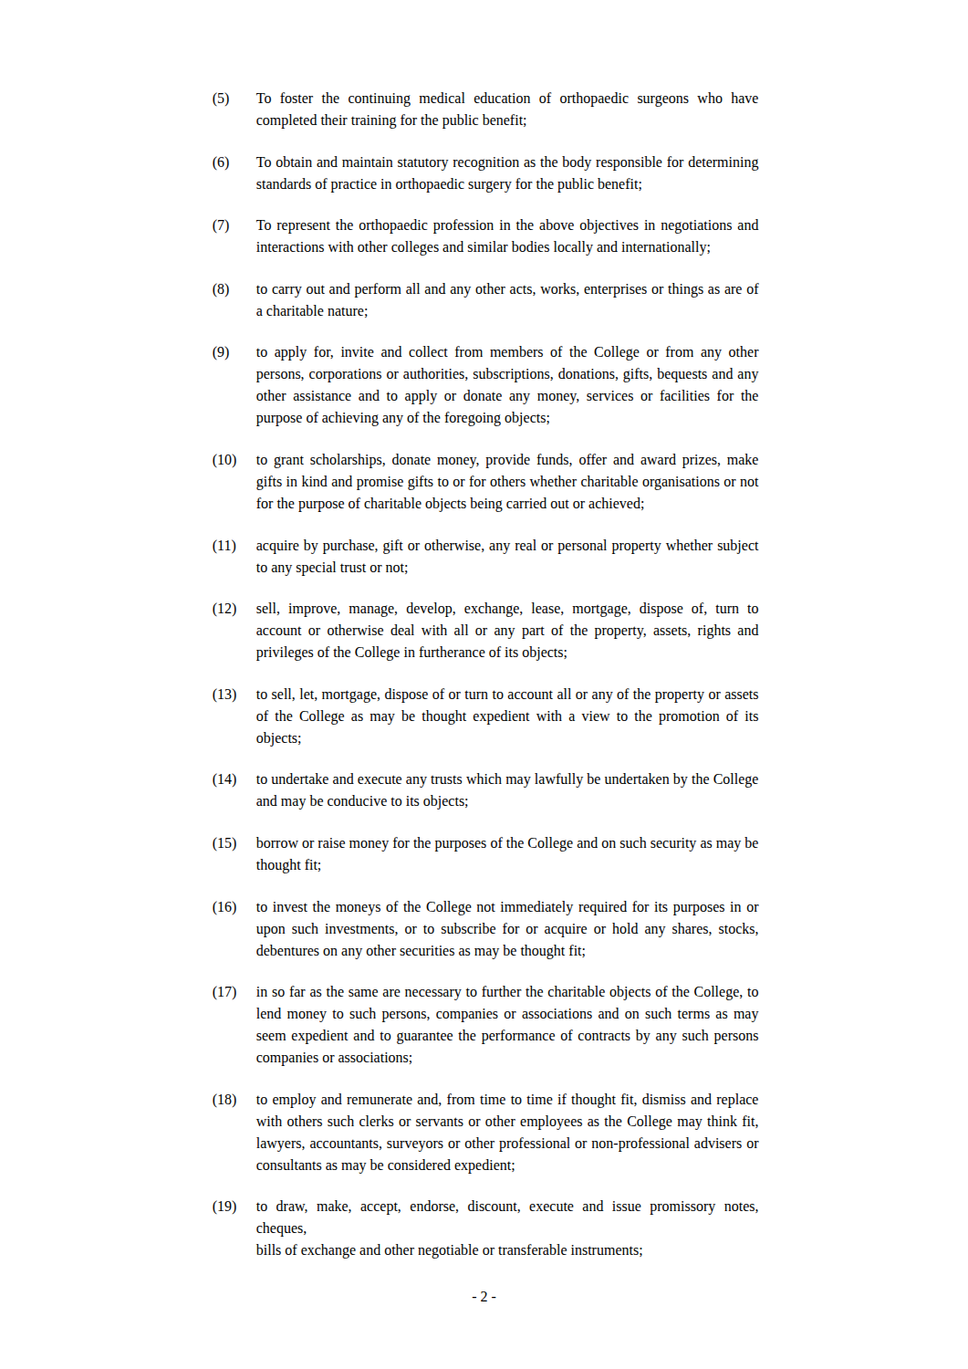(5) To foster the continuing medical education of orthopaedic surgeons who havecompleted their training for the public benefit;
(6) To obtain and maintain statutory recognition as the body responsible for determiningstandards of practice in orthopaedic surgery for the public benefit;
(7) To represent the orthopaedic profession in the above objectives in negotiations andinteractions with other colleges and similar bodies locally and internationally;
(8) to carry out and perform all and any other acts, works, enterprises or things as are ofa charitable nature;
(9) to apply for, invite and collect from members of the College or from any other persons, corporations or authorities, subscriptions, donations, gifts, bequests and any other assistance and to apply or donate any money, services or facilities for the purpose of achieving any of the foregoing objects;
(10) to grant scholarships, donate money, provide funds, offer and award prizes, make gifts in kind and promise gifts to or for others whether charitable organisations or not for the purpose of charitable objects being carried out or achieved;
(11) acquire by purchase, gift or otherwise, any real or personal property whether subjectto any special trust or not;
(12) sell, improve, manage, develop, exchange, lease, mortgage, dispose of, turn to account or otherwise deal with all or any part of the property, assets, rights and privileges of the College in furtherance of its objects;
(13) to sell, let, mortgage, dispose of or turn to account all or any of the property or assetsof the College as may be thought expedient with a view to the promotion of its objects;
(14) to undertake and execute any trusts which may lawfully be undertaken by the Collegeand may be conducive to its objects;
(15) borrow or raise money for the purposes of the College and on such security as may bethought fit;
(16) to invest the moneys of the College not immediately required for its purposes in or upon such investments, or to subscribe for or acquire or hold any shares, stocks, debentures on any other securities as may be thought fit;
(17) in so far as the same are necessary to further the charitable objects of the College, to lend money to such persons, companies or associations and on such terms as may seem expedient and to guarantee the performance of contracts by any such persons companies or associations;
(18) to employ and remunerate and, from time to time if thought fit, dismiss and replace with others such clerks or servants or other employees as the College may think fit, lawyers, accountants, surveyors or other professional or non-professional advisers or consultants as may be considered expedient;
(19) to draw, make, accept, endorse, discount, execute and issue promissory notes, cheques, bills of exchange and other negotiable or transferable instruments;
- 2 -